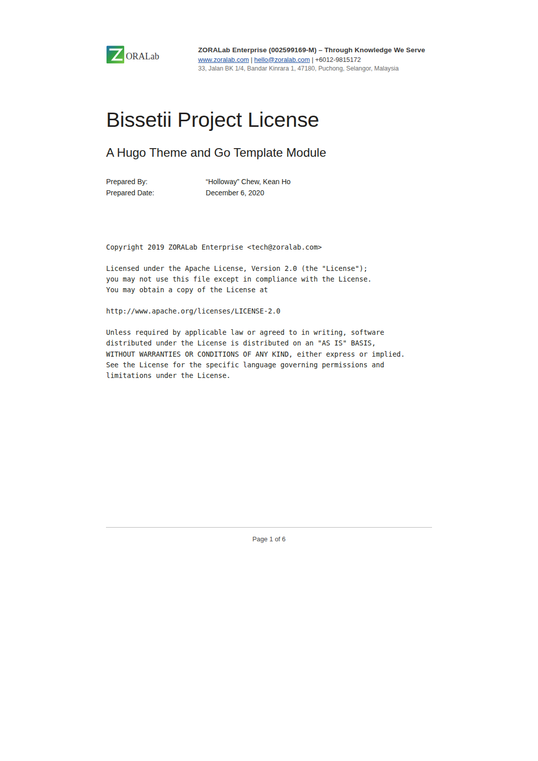ORALab
ZORALab Enterprise (002599169-M) – Through Knowledge We Serve
www.zoralab.com | hello@zoralab.com | +6012-9815172
33, Jalan BK 1/4, Bandar Kinrara 1, 47180, Puchong, Selangor, Malaysia
Bissetii Project License
A Hugo Theme and Go Template Module
| Prepared By: | “Holloway” Chew, Kean Ho |
| Prepared Date: | December 6, 2020 |
Copyright 2019 ZORALab Enterprise <tech@zoralab.com>

Licensed under the Apache License, Version 2.0 (the "License");
you may not use this file except in compliance with the License.
You may obtain a copy of the License at

http://www.apache.org/licenses/LICENSE-2.0

Unless required by applicable law or agreed to in writing, software
distributed under the License is distributed on an "AS IS" BASIS,
WITHOUT WARRANTIES OR CONDITIONS OF ANY KIND, either express or implied.
See the License for the specific language governing permissions and
limitations under the License.
Page 1 of 6